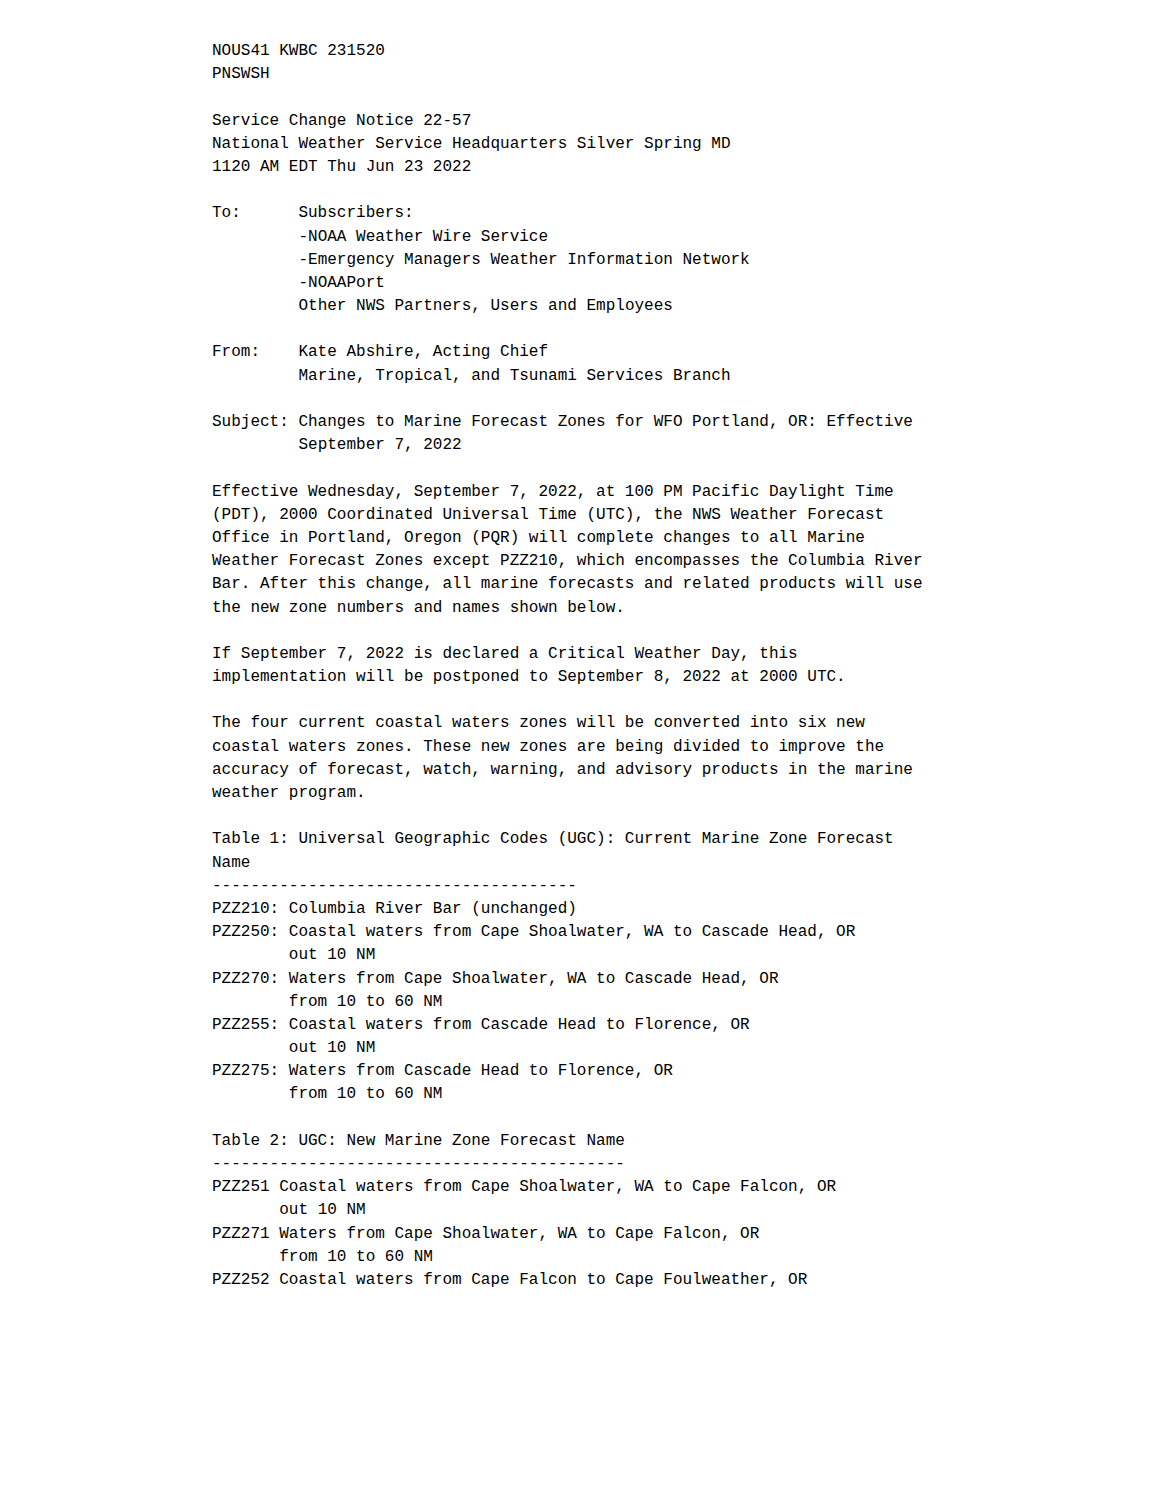NOUS41 KWBC 231520
PNSWSH

Service Change Notice 22-57
National Weather Service Headquarters Silver Spring MD
1120 AM EDT Thu Jun 23 2022

To:      Subscribers:
         -NOAA Weather Wire Service
         -Emergency Managers Weather Information Network
         -NOAAPort
         Other NWS Partners, Users and Employees

From:    Kate Abshire, Acting Chief
         Marine, Tropical, and Tsunami Services Branch

Subject: Changes to Marine Forecast Zones for WFO Portland, OR: Effective
         September 7, 2022

Effective Wednesday, September 7, 2022, at 100 PM Pacific Daylight Time
(PDT), 2000 Coordinated Universal Time (UTC), the NWS Weather Forecast
Office in Portland, Oregon (PQR) will complete changes to all Marine
Weather Forecast Zones except PZZ210, which encompasses the Columbia River
Bar. After this change, all marine forecasts and related products will use
the new zone numbers and names shown below.

If September 7, 2022 is declared a Critical Weather Day, this
implementation will be postponed to September 8, 2022 at 2000 UTC.

The four current coastal waters zones will be converted into six new
coastal waters zones. These new zones are being divided to improve the
accuracy of forecast, watch, warning, and advisory products in the marine
weather program.

Table 1: Universal Geographic Codes (UGC): Current Marine Zone Forecast
Name
--------------------------------------
PZZ210: Columbia River Bar (unchanged)
PZZ250: Coastal waters from Cape Shoalwater, WA to Cascade Head, OR
        out 10 NM
PZZ270: Waters from Cape Shoalwater, WA to Cascade Head, OR
        from 10 to 60 NM
PZZ255: Coastal waters from Cascade Head to Florence, OR
        out 10 NM
PZZ275: Waters from Cascade Head to Florence, OR
        from 10 to 60 NM

Table 2: UGC: New Marine Zone Forecast Name
-------------------------------------------
PZZ251 Coastal waters from Cape Shoalwater, WA to Cape Falcon, OR
       out 10 NM
PZZ271 Waters from Cape Shoalwater, WA to Cape Falcon, OR
       from 10 to 60 NM
PZZ252 Coastal waters from Cape Falcon to Cape Foulweather, OR